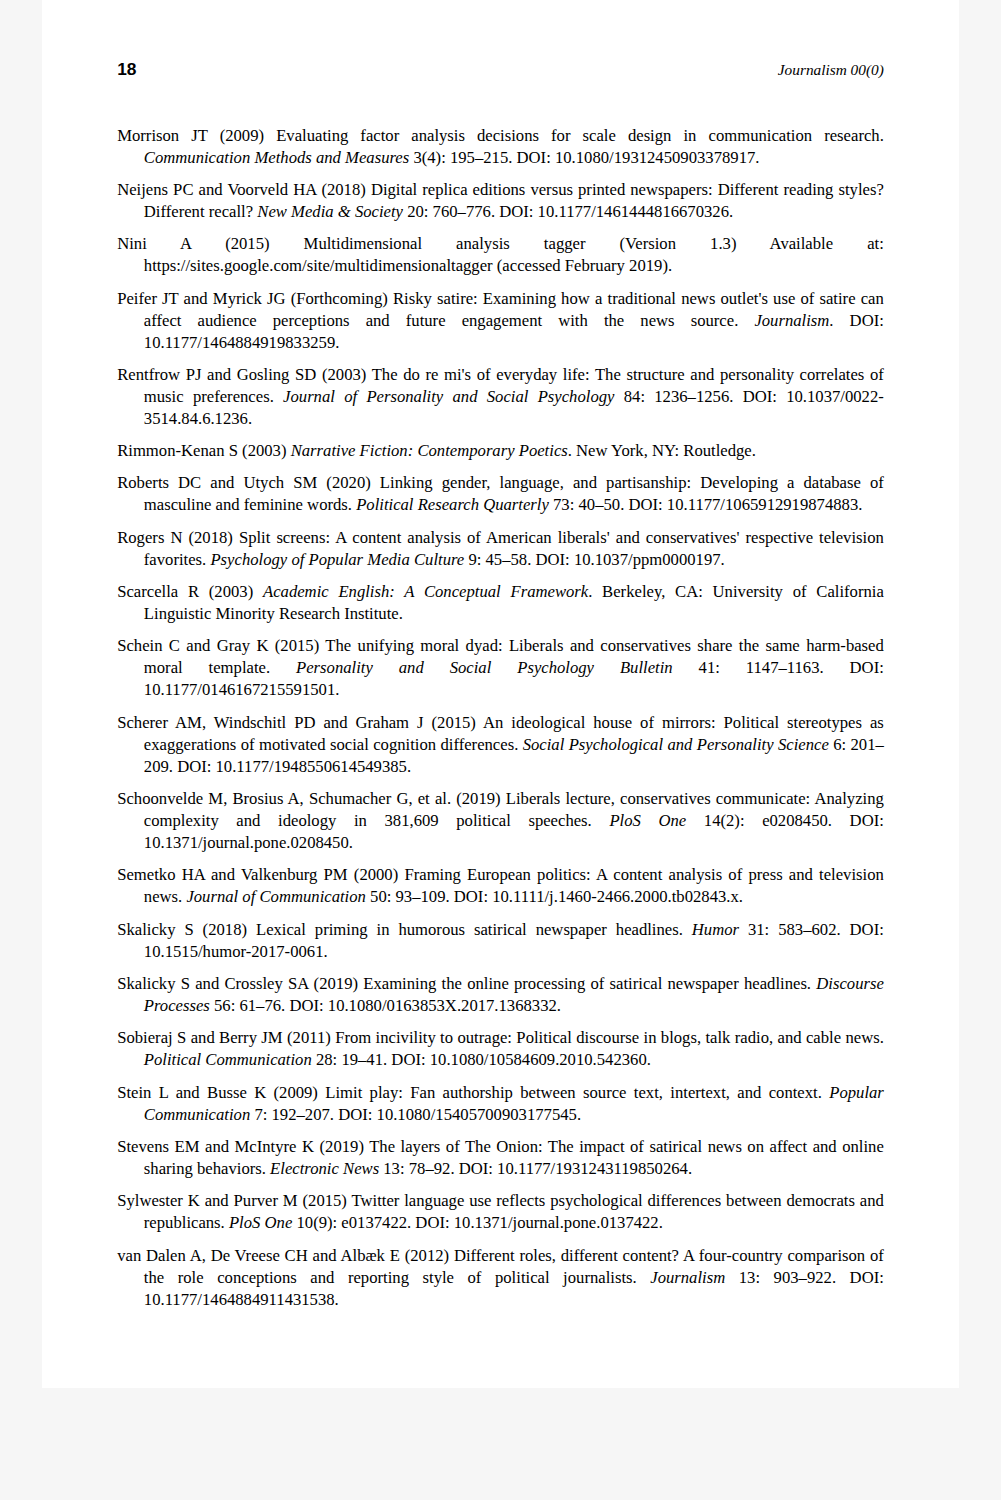18 Journalism 00(0)
Morrison JT (2009) Evaluating factor analysis decisions for scale design in communication research. Communication Methods and Measures 3(4): 195–215. DOI: 10.1080/19312450903378917.
Neijens PC and Voorveld HA (2018) Digital replica editions versus printed newspapers: Different reading styles? Different recall? New Media & Society 20: 760–776. DOI: 10.1177/1461444816670326.
Nini A (2015) Multidimensional analysis tagger (Version 1.3) Available at: https://sites.google.com/site/multidimensionaltagger (accessed February 2019).
Peifer JT and Myrick JG (Forthcoming) Risky satire: Examining how a traditional news outlet's use of satire can affect audience perceptions and future engagement with the news source. Journalism. DOI: 10.1177/1464884919833259.
Rentfrow PJ and Gosling SD (2003) The do re mi's of everyday life: The structure and personality correlates of music preferences. Journal of Personality and Social Psychology 84: 1236–1256. DOI: 10.1037/0022-3514.84.6.1236.
Rimmon-Kenan S (2003) Narrative Fiction: Contemporary Poetics. New York, NY: Routledge.
Roberts DC and Utych SM (2020) Linking gender, language, and partisanship: Developing a database of masculine and feminine words. Political Research Quarterly 73: 40–50. DOI: 10.1177/1065912919874883.
Rogers N (2018) Split screens: A content analysis of American liberals' and conservatives' respective television favorites. Psychology of Popular Media Culture 9: 45–58. DOI: 10.1037/ppm0000197.
Scarcella R (2003) Academic English: A Conceptual Framework. Berkeley, CA: University of California Linguistic Minority Research Institute.
Schein C and Gray K (2015) The unifying moral dyad: Liberals and conservatives share the same harm-based moral template. Personality and Social Psychology Bulletin 41: 1147–1163. DOI: 10.1177/0146167215591501.
Scherer AM, Windschitl PD and Graham J (2015) An ideological house of mirrors: Political stereotypes as exaggerations of motivated social cognition differences. Social Psychological and Personality Science 6: 201–209. DOI: 10.1177/1948550614549385.
Schoonvelde M, Brosius A, Schumacher G, et al. (2019) Liberals lecture, conservatives communicate: Analyzing complexity and ideology in 381,609 political speeches. PloS One 14(2): e0208450. DOI: 10.1371/journal.pone.0208450.
Semetko HA and Valkenburg PM (2000) Framing European politics: A content analysis of press and television news. Journal of Communication 50: 93–109. DOI: 10.1111/j.1460-2466.2000.tb02843.x.
Skalicky S (2018) Lexical priming in humorous satirical newspaper headlines. Humor 31: 583–602. DOI: 10.1515/humor-2017-0061.
Skalicky S and Crossley SA (2019) Examining the online processing of satirical newspaper headlines. Discourse Processes 56: 61–76. DOI: 10.1080/0163853X.2017.1368332.
Sobieraj S and Berry JM (2011) From incivility to outrage: Political discourse in blogs, talk radio, and cable news. Political Communication 28: 19–41. DOI: 10.1080/10584609.2010.542360.
Stein L and Busse K (2009) Limit play: Fan authorship between source text, intertext, and context. Popular Communication 7: 192–207. DOI: 10.1080/15405700903177545.
Stevens EM and McIntyre K (2019) The layers of The Onion: The impact of satirical news on affect and online sharing behaviors. Electronic News 13: 78–92. DOI: 10.1177/1931243119850264.
Sylwester K and Purver M (2015) Twitter language use reflects psychological differences between democrats and republicans. PloS One 10(9): e0137422. DOI: 10.1371/journal.pone.0137422.
van Dalen A, De Vreese CH and Albæk E (2012) Different roles, different content? A four-country comparison of the role conceptions and reporting style of political journalists. Journalism 13: 903–922. DOI: 10.1177/1464884911431538.